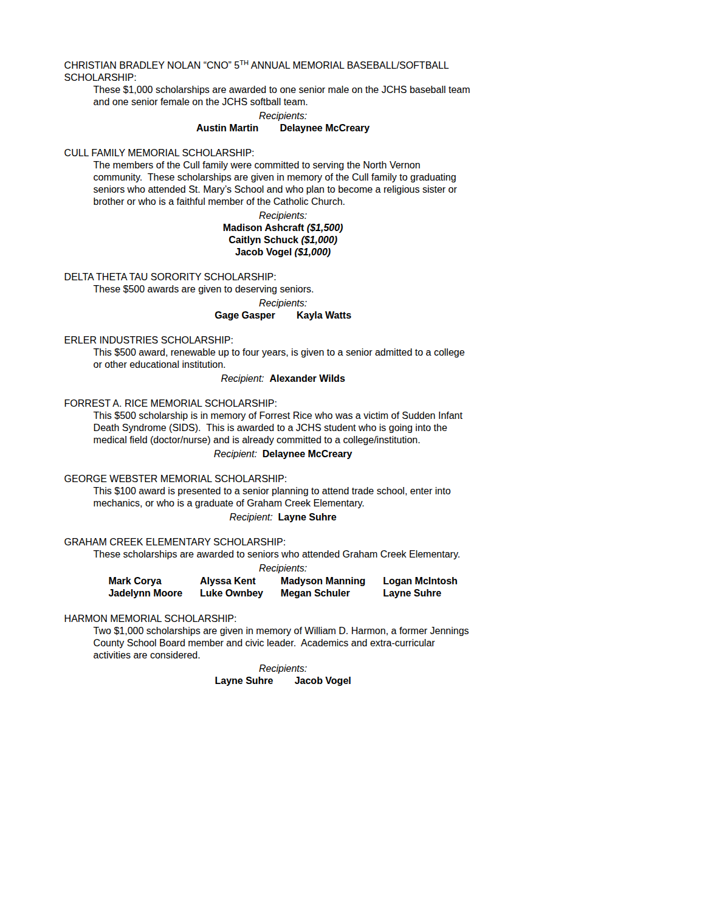CHRISTIAN BRADLEY NOLAN “CNO” 5th ANNUAL MEMORIAL BASEBALL/SOFTBALL SCHOLARSHIP:
These $1,000 scholarships are awarded to one senior male on the JCHS baseball team and one senior female on the JCHS softball team.
Recipients:
Austin Martin Delaynee McCreary
CULL FAMILY MEMORIAL SCHOLARSHIP:
The members of the Cull family were committed to serving the North Vernon community. These scholarships are given in memory of the Cull family to graduating seniors who attended St. Mary’s School and who plan to become a religious sister or brother or who is a faithful member of the Catholic Church.
Recipients:
Madison Ashcraft ($1,500)
Caitlyn Schuck ($1,000)
Jacob Vogel ($1,000)
DELTA THETA TAU SORORITY SCHOLARSHIP:
These $500 awards are given to deserving seniors.
Recipients:
Gage Gasper Kayla Watts
ERLER INDUSTRIES SCHOLARSHIP:
This $500 award, renewable up to four years, is given to a senior admitted to a college or other educational institution.
Recipient: Alexander Wilds
FORREST A. RICE MEMORIAL SCHOLARSHIP:
This $500 scholarship is in memory of Forrest Rice who was a victim of Sudden Infant Death Syndrome (SIDS). This is awarded to a JCHS student who is going into the medical field (doctor/nurse) and is already committed to a college/institution.
Recipient: Delaynee McCreary
GEORGE WEBSTER MEMORIAL SCHOLARSHIP:
This $100 award is presented to a senior planning to attend trade school, enter into mechanics, or who is a graduate of Graham Creek Elementary.
Recipient: Layne Suhre
GRAHAM CREEK ELEMENTARY SCHOLARSHIP:
These scholarships are awarded to seniors who attended Graham Creek Elementary.
Recipients:
| Mark Corya | Alyssa Kent | Madyson Manning | Logan McIntosh |
| Jadelynn Moore | Luke Ownbey | Megan Schuler | Layne Suhre |
HARMON MEMORIAL SCHOLARSHIP:
Two $1,000 scholarships are given in memory of William D. Harmon, a former Jennings County School Board member and civic leader. Academics and extra-curricular activities are considered.
Recipients:
Layne Suhre Jacob Vogel